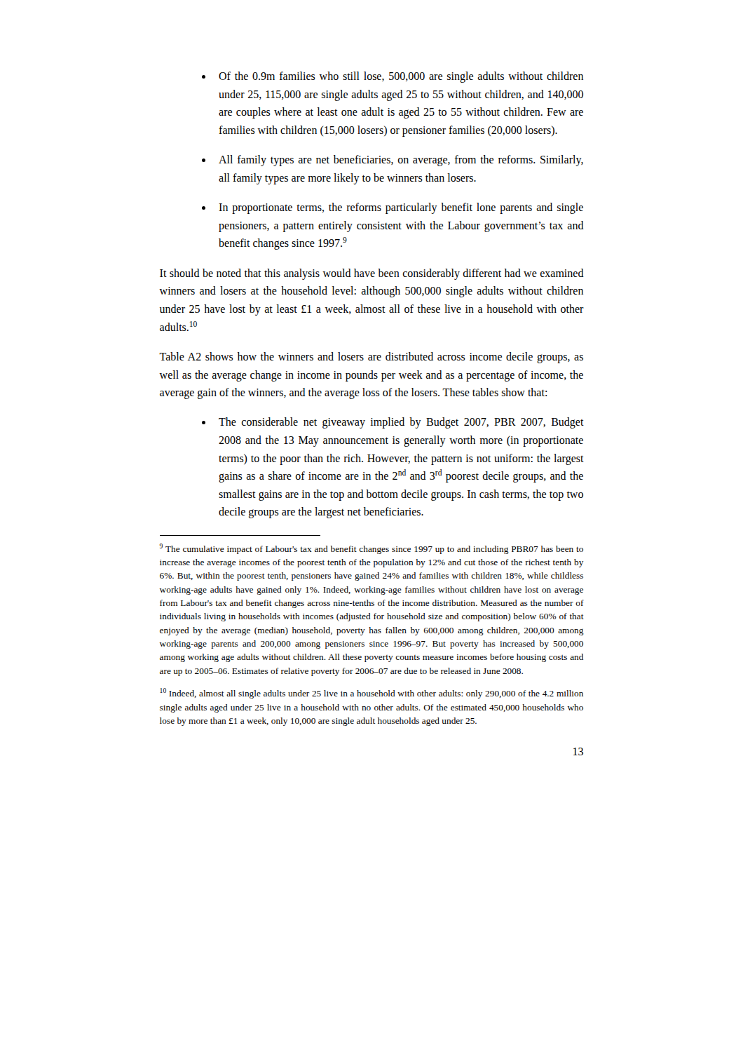Of the 0.9m families who still lose, 500,000 are single adults without children under 25, 115,000 are single adults aged 25 to 55 without children, and 140,000 are couples where at least one adult is aged 25 to 55 without children. Few are families with children (15,000 losers) or pensioner families (20,000 losers).
All family types are net beneficiaries, on average, from the reforms. Similarly, all family types are more likely to be winners than losers.
In proportionate terms, the reforms particularly benefit lone parents and single pensioners, a pattern entirely consistent with the Labour government’s tax and benefit changes since 1997.9
It should be noted that this analysis would have been considerably different had we examined winners and losers at the household level: although 500,000 single adults without children under 25 have lost by at least £1 a week, almost all of these live in a household with other adults.10
Table A2 shows how the winners and losers are distributed across income decile groups, as well as the average change in income in pounds per week and as a percentage of income, the average gain of the winners, and the average loss of the losers. These tables show that:
The considerable net giveaway implied by Budget 2007, PBR 2007, Budget 2008 and the 13 May announcement is generally worth more (in proportionate terms) to the poor than the rich. However, the pattern is not uniform: the largest gains as a share of income are in the 2nd and 3rd poorest decile groups, and the smallest gains are in the top and bottom decile groups. In cash terms, the top two decile groups are the largest net beneficiaries.
9 The cumulative impact of Labour's tax and benefit changes since 1997 up to and including PBR07 has been to increase the average incomes of the poorest tenth of the population by 12% and cut those of the richest tenth by 6%. But, within the poorest tenth, pensioners have gained 24% and families with children 18%, while childless working-age adults have gained only 1%. Indeed, working-age families without children have lost on average from Labour's tax and benefit changes across nine-tenths of the income distribution. Measured as the number of individuals living in households with incomes (adjusted for household size and composition) below 60% of that enjoyed by the average (median) household, poverty has fallen by 600,000 among children, 200,000 among working-age parents and 200,000 among pensioners since 1996–97. But poverty has increased by 500,000 among working age adults without children. All these poverty counts measure incomes before housing costs and are up to 2005–06. Estimates of relative poverty for 2006–07 are due to be released in June 2008.
10 Indeed, almost all single adults under 25 live in a household with other adults: only 290,000 of the 4.2 million single adults aged under 25 live in a household with no other adults. Of the estimated 450,000 households who lose by more than £1 a week, only 10,000 are single adult households aged under 25.
13